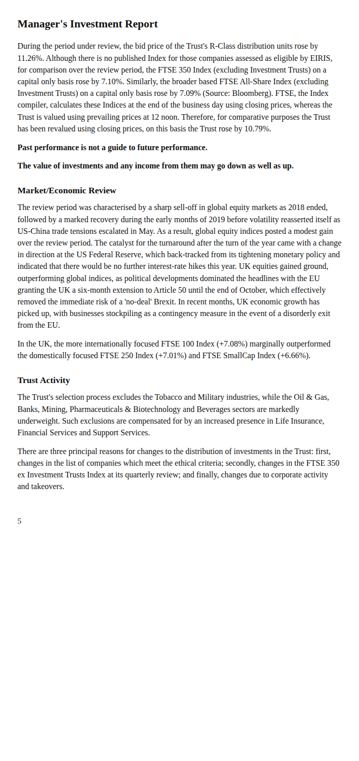Manager's Investment Report
During the period under review, the bid price of the Trust's R-Class distribution units rose by 11.26%. Although there is no published Index for those companies assessed as eligible by EIRIS, for comparison over the review period, the FTSE 350 Index (excluding Investment Trusts) on a capital only basis rose by 7.10%. Similarly, the broader based FTSE All-Share Index (excluding Investment Trusts) on a capital only basis rose by 7.09% (Source: Bloomberg). FTSE, the Index compiler, calculates these Indices at the end of the business day using closing prices, whereas the Trust is valued using prevailing prices at 12 noon. Therefore, for comparative purposes the Trust has been revalued using closing prices, on this basis the Trust rose by 10.79%.
Past performance is not a guide to future performance.
The value of investments and any income from them may go down as well as up.
Market/Economic Review
The review period was characterised by a sharp sell-off in global equity markets as 2018 ended, followed by a marked recovery during the early months of 2019 before volatility reasserted itself as US-China trade tensions escalated in May. As a result, global equity indices posted a modest gain over the review period. The catalyst for the turnaround after the turn of the year came with a change in direction at the US Federal Reserve, which back-tracked from its tightening monetary policy and indicated that there would be no further interest-rate hikes this year. UK equities gained ground, outperforming global indices, as political developments dominated the headlines with the EU granting the UK a six-month extension to Article 50 until the end of October, which effectively removed the immediate risk of a 'no-deal' Brexit. In recent months, UK economic growth has picked up, with businesses stockpiling as a contingency measure in the event of a disorderly exit from the EU.
In the UK, the more internationally focused FTSE 100 Index (+7.08%) marginally outperformed the domestically focused FTSE 250 Index (+7.01%) and FTSE SmallCap Index (+6.66%).
Trust Activity
The Trust's selection process excludes the Tobacco and Military industries, while the Oil & Gas, Banks, Mining, Pharmaceuticals & Biotechnology and Beverages sectors are markedly underweight. Such exclusions are compensated for by an increased presence in Life Insurance, Financial Services and Support Services.
There are three principal reasons for changes to the distribution of investments in the Trust: first, changes in the list of companies which meet the ethical criteria; secondly, changes in the FTSE 350 ex Investment Trusts Index at its quarterly review; and finally, changes due to corporate activity and takeovers.
5